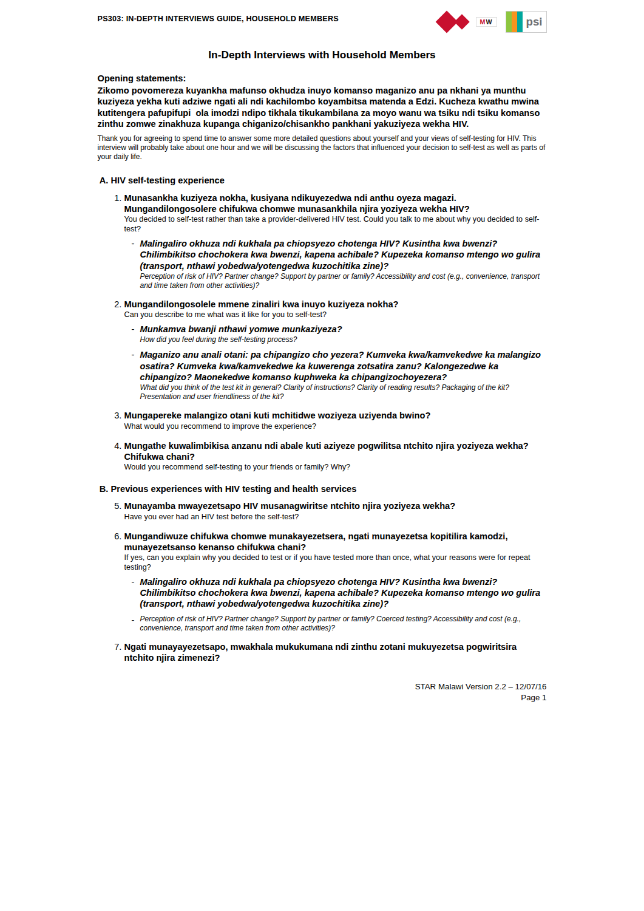PS303: In-Depth Interviews Guide, Household Members
MW
psi
In-Depth Interviews with Household Members
Opening statements:
Zikomo povomereza kuyankha mafunso okhudza inuyo komanso maganizo anu pa nkhani ya munthu kuziyeza yekha kuti adziwe ngati ali ndi kachilombo koyambitsa matenda a Edzi. Kucheza kwathu mwina kutitengera pafupifupi ola imodzi ndipo tikhala tikukambilana za moyo wanu wa tsiku ndi tsiku komanso zinthu zomwe zinakhuza kupanga chiganizo/chisankho pankhani yakuziyeza wekha HIV.
Thank you for agreeing to spend time to answer some more detailed questions about yourself and your views of self-testing for HIV. This interview will probably take about one hour and we will be discussing the factors that influenced your decision to self-test as well as parts of your daily life.
HIV self-testing experience
Munasankha kuziyeza nokha, kusiyana ndikuyezedwa ndi anthu oyeza magazi. Mungandilongosolere chifukwa chomwe munasankhila njira yoziyeza wekha HIV? You decided to self-test rather than take a provider-delivered HIV test. Could you talk to me about why you decided to self-test?
Malingaliro okhuza ndi kukhala pa chiopsyezo chotenga HIV? Kusintha kwa bwenzi? Chilimbikitso chochokera kwa bwenzi, kapena achibale? Kupezeka komanso mtengo wo gulira (transport, nthawi yobedwa/yotengedwa kuzochitika zine)? Perception of risk of HIV? Partner change? Support by partner or family? Accessibility and cost (e.g., convenience, transport and time taken from other activities)?
Mungandilongosolele mmene zinaliri kwa inuyo kuziyeza nokha? Can you describe to me what was it like for you to self-test?
Munkamva bwanji nthawi yomwe munkaziyeza? How did you feel during the self-testing process?
Maganizo anu anali otani: pa chipangizo cho yezera? Kumveka kwa/kamvekedwe ka malangizo osatira? Kumveka kwa/kamvekedwe ka kuwerenga zotsatira zanu? Kalongezedwe ka chipangizo? Maonekedwe komanso kuphweka ka chipangizochoyezera? What did you think of the test kit in general? Clarity of instructions? Clarity of reading results? Packaging of the kit? Presentation and user friendliness of the kit?
Mungapereke malangizo otani kuti mchitidwe woziyeza uziyenda bwino? What would you recommend to improve the experience?
Mungathe kuwalimbikisa anzanu ndi abale kuti aziyeze pogwilitsa ntchito njira yoziyeza wekha? Chifukwa chani? Would you recommend self-testing to your friends or family? Why?
Previous experiences with HIV testing and health services
Munayamba mwayezetsapo HIV musanagwiritse ntchito njira yoziyeza wekha? Have you ever had an HIV test before the self-test?
Mungandiwuze chifukwa chomwe munakayezetsera, ngati munayezetsa kopitilira kamodzi, munayezetsanso kenanso chifukwa chani? If yes, can you explain why you decided to test or if you have tested more than once, what your reasons were for repeat testing?
Malingaliro okhuza ndi kukhala pa chiopsyezo chotenga HIV? Kusintha kwa bwenzi? Chilimbikitso chochokera kwa bwenzi, kapena achibale? Kupezeka komanso mtengo wo gulira (transport, nthawi yobedwa/yotengedwa kuzochitika zine)?
Perception of risk of HIV? Partner change? Support by partner or family? Coerced testing? Accessibility and cost (e.g., convenience, transport and time taken from other activities)?
Ngati munayayezetsapo, mwakhala mukukumana ndi zinthu zotani mukuyezetsa pogwiritsira ntchito njira zimenezi?
STAR Malawi Version 2.2 – 12/07/16
Page 1